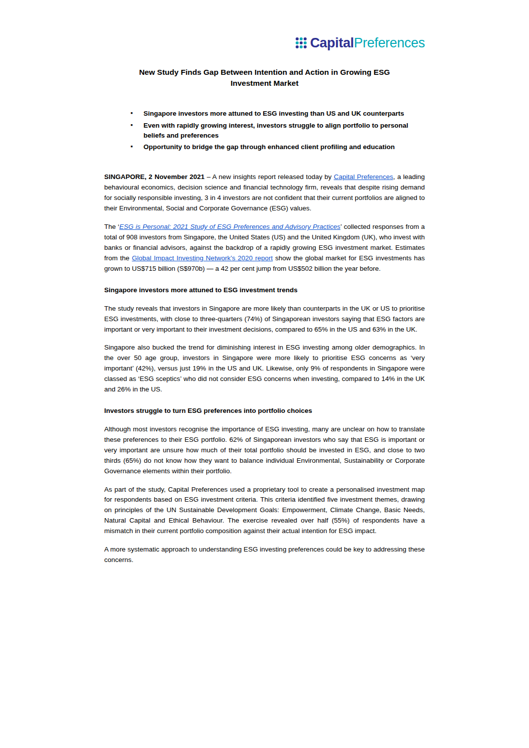Capital Preferences
New Study Finds Gap Between Intention and Action in Growing ESG
Investment Market
Singapore investors more attuned to ESG investing than US and UK counterparts
Even with rapidly growing interest, investors struggle to align portfolio to personal beliefs and preferences
Opportunity to bridge the gap through enhanced client profiling and education
SINGAPORE, 2 November 2021 – A new insights report released today by Capital Preferences, a leading behavioural economics, decision science and financial technology firm, reveals that despite rising demand for socially responsible investing, 3 in 4 investors are not confident that their current portfolios are aligned to their Environmental, Social and Corporate Governance (ESG) values.
The ‘ESG is Personal: 2021 Study of ESG Preferences and Advisory Practices’ collected responses from a total of 908 investors from Singapore, the United States (US) and the United Kingdom (UK), who invest with banks or financial advisors, against the backdrop of a rapidly growing ESG investment market. Estimates from the Global Impact Investing Network’s 2020 report show the global market for ESG investments has grown to US$715 billion (S$970b) — a 42 per cent jump from US$502 billion the year before.
Singapore investors more attuned to ESG investment trends
The study reveals that investors in Singapore are more likely than counterparts in the UK or US to prioritise ESG investments, with close to three-quarters (74%) of Singaporean investors saying that ESG factors are important or very important to their investment decisions, compared to 65% in the US and 63% in the UK.
Singapore also bucked the trend for diminishing interest in ESG investing among older demographics. In the over 50 age group, investors in Singapore were more likely to prioritise ESG concerns as ‘very important’ (42%), versus just 19% in the US and UK. Likewise, only 9% of respondents in Singapore were classed as ‘ESG sceptics’ who did not consider ESG concerns when investing, compared to 14% in the UK and 26% in the US.
Investors struggle to turn ESG preferences into portfolio choices
Although most investors recognise the importance of ESG investing, many are unclear on how to translate these preferences to their ESG portfolio. 62% of Singaporean investors who say that ESG is important or very important are unsure how much of their total portfolio should be invested in ESG, and close to two thirds (65%) do not know how they want to balance individual Environmental, Sustainability or Corporate Governance elements within their portfolio.
As part of the study, Capital Preferences used a proprietary tool to create a personalised investment map for respondents based on ESG investment criteria. This criteria identified five investment themes, drawing on principles of the UN Sustainable Development Goals: Empowerment, Climate Change, Basic Needs, Natural Capital and Ethical Behaviour. The exercise revealed over half (55%) of respondents have a mismatch in their current portfolio composition against their actual intention for ESG impact.
A more systematic approach to understanding ESG investing preferences could be key to addressing these concerns.